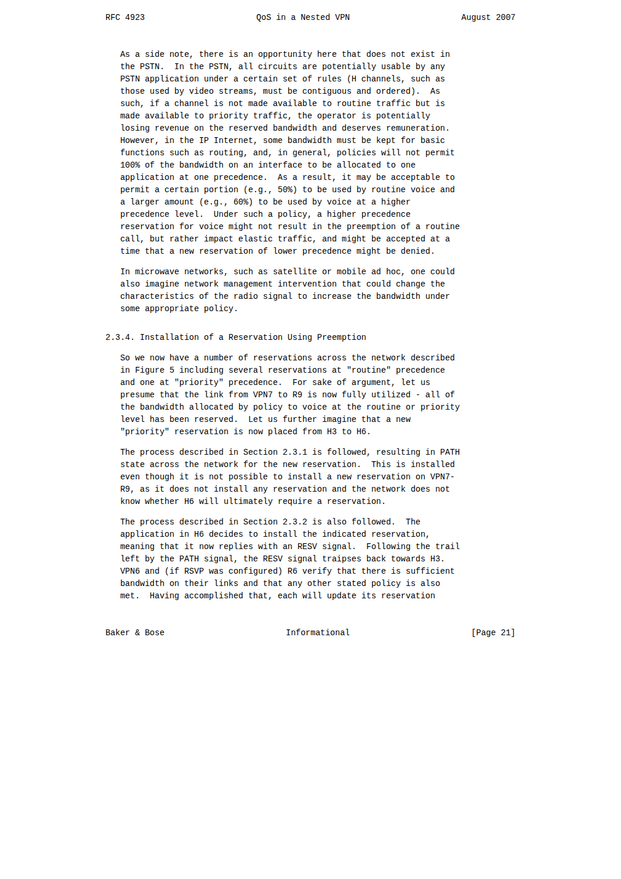RFC 4923 QoS in a Nested VPN August 2007
As a side note, there is an opportunity here that does not exist in the PSTN. In the PSTN, all circuits are potentially usable by any PSTN application under a certain set of rules (H channels, such as those used by video streams, must be contiguous and ordered). As such, if a channel is not made available to routine traffic but is made available to priority traffic, the operator is potentially losing revenue on the reserved bandwidth and deserves remuneration. However, in the IP Internet, some bandwidth must be kept for basic functions such as routing, and, in general, policies will not permit 100% of the bandwidth on an interface to be allocated to one application at one precedence. As a result, it may be acceptable to permit a certain portion (e.g., 50%) to be used by routine voice and a larger amount (e.g., 60%) to be used by voice at a higher precedence level. Under such a policy, a higher precedence reservation for voice might not result in the preemption of a routine call, but rather impact elastic traffic, and might be accepted at a time that a new reservation of lower precedence might be denied.
In microwave networks, such as satellite or mobile ad hoc, one could also imagine network management intervention that could change the characteristics of the radio signal to increase the bandwidth under some appropriate policy.
2.3.4. Installation of a Reservation Using Preemption
So we now have a number of reservations across the network described in Figure 5 including several reservations at "routine" precedence and one at "priority" precedence. For sake of argument, let us presume that the link from VPN7 to R9 is now fully utilized - all of the bandwidth allocated by policy to voice at the routine or priority level has been reserved. Let us further imagine that a new "priority" reservation is now placed from H3 to H6.
The process described in Section 2.3.1 is followed, resulting in PATH state across the network for the new reservation. This is installed even though it is not possible to install a new reservation on VPN7- R9, as it does not install any reservation and the network does not know whether H6 will ultimately require a reservation.
The process described in Section 2.3.2 is also followed. The application in H6 decides to install the indicated reservation, meaning that it now replies with an RESV signal. Following the trail left by the PATH signal, the RESV signal traipses back towards H3. VPN6 and (if RSVP was configured) R6 verify that there is sufficient bandwidth on their links and that any other stated policy is also met. Having accomplished that, each will update its reservation
Baker & Bose Informational [Page 21]